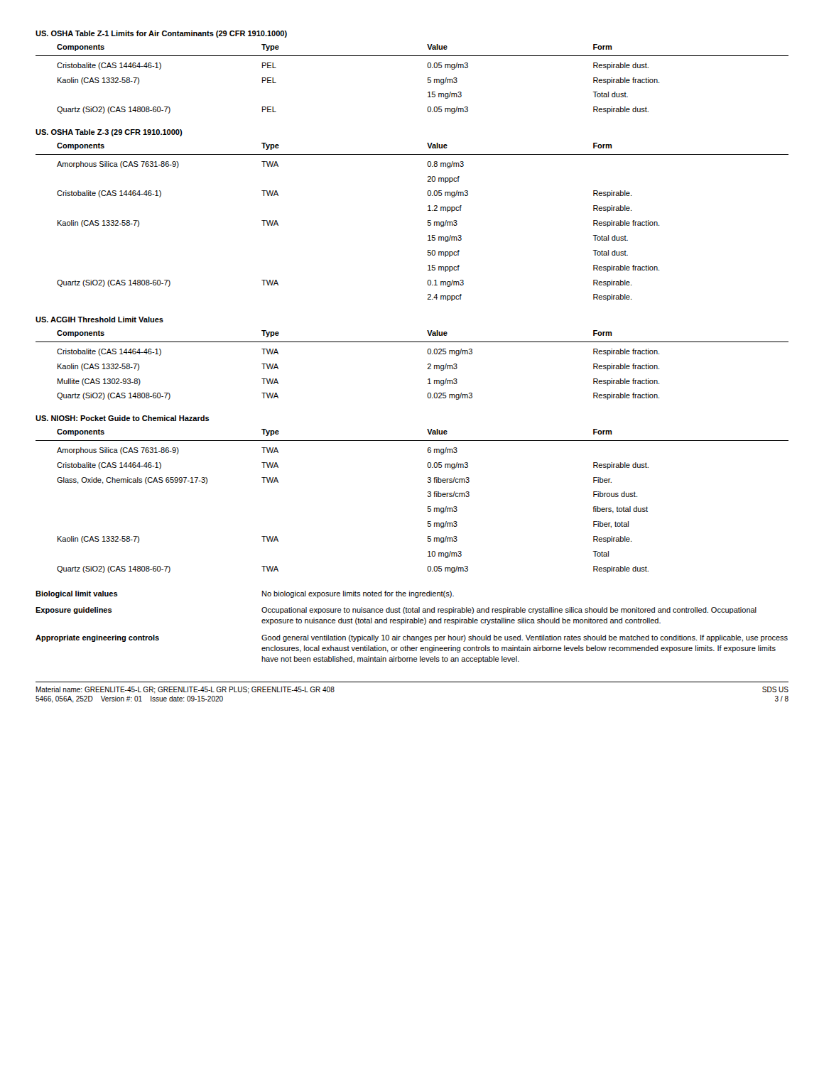US. OSHA Table Z-1 Limits for Air Contaminants (29 CFR 1910.1000)
| Components | Type | Value | Form |
| --- | --- | --- | --- |
| Cristobalite (CAS 14464-46-1) | PEL | 0.05 mg/m3 | Respirable dust. |
| Kaolin (CAS 1332-58-7) | PEL | 5 mg/m3 | Respirable fraction. |
| | | 15 mg/m3 | Total dust. |
| Quartz (SiO2) (CAS 14808-60-7) | PEL | 0.05 mg/m3 | Respirable dust. |
US. OSHA Table Z-3 (29 CFR 1910.1000)
| Components | Type | Value | Form |
| --- | --- | --- | --- |
| Amorphous Silica (CAS 7631-86-9) | TWA | 0.8 mg/m3 | |
| | | 20 mppcf | |
| Cristobalite (CAS 14464-46-1) | TWA | 0.05 mg/m3 | Respirable. |
| | | 1.2 mppcf | Respirable. |
| Kaolin (CAS 1332-58-7) | TWA | 5 mg/m3 | Respirable fraction. |
| | | 15 mg/m3 | Total dust. |
| | | 50 mppcf | Total dust. |
| | | 15 mppcf | Respirable fraction. |
| Quartz (SiO2) (CAS 14808-60-7) | TWA | 0.1 mg/m3 | Respirable. |
| | | 2.4 mppcf | Respirable. |
US. ACGIH Threshold Limit Values
| Components | Type | Value | Form |
| --- | --- | --- | --- |
| Cristobalite (CAS 14464-46-1) | TWA | 0.025 mg/m3 | Respirable fraction. |
| Kaolin (CAS 1332-58-7) | TWA | 2 mg/m3 | Respirable fraction. |
| Mullite (CAS 1302-93-8) | TWA | 1 mg/m3 | Respirable fraction. |
| Quartz (SiO2) (CAS 14808-60-7) | TWA | 0.025 mg/m3 | Respirable fraction. |
US. NIOSH: Pocket Guide to Chemical Hazards
| Components | Type | Value | Form |
| --- | --- | --- | --- |
| Amorphous Silica (CAS 7631-86-9) | TWA | 6 mg/m3 | |
| Cristobalite (CAS 14464-46-1) | TWA | 0.05 mg/m3 | Respirable dust. |
| Glass, Oxide, Chemicals (CAS 65997-17-3) | TWA | 3 fibers/cm3 | Fiber. |
| | | 3 fibers/cm3 | Fibrous dust. |
| | | 5 mg/m3 | fibers, total dust |
| | | 5 mg/m3 | Fiber, total |
| Kaolin (CAS 1332-58-7) | TWA | 5 mg/m3 | Respirable. |
| | | 10 mg/m3 | Total |
| Quartz (SiO2) (CAS 14808-60-7) | TWA | 0.05 mg/m3 | Respirable dust. |
| Biological limit values | No biological exposure limits noted for the ingredient(s). |
| Exposure guidelines | Occupational exposure to nuisance dust (total and respirable) and respirable crystalline silica should be monitored and controlled. Occupational exposure to nuisance dust (total and respirable) and respirable crystalline silica should be monitored and controlled. |
| Appropriate engineering controls | Good general ventilation (typically 10 air changes per hour) should be used. Ventilation rates should be matched to conditions. If applicable, use process enclosures, local exhaust ventilation, or other engineering controls to maintain airborne levels below recommended exposure limits. If exposure limits have not been established, maintain airborne levels to an acceptable level. |
Material name: GREENLITE-45-L GR; GREENLITE-45-L GR PLUS; GREENLITE-45-L GR 408
SDS US
5466, 056A, 252D Version #: 01 Issue date: 09-15-2020
3 / 8